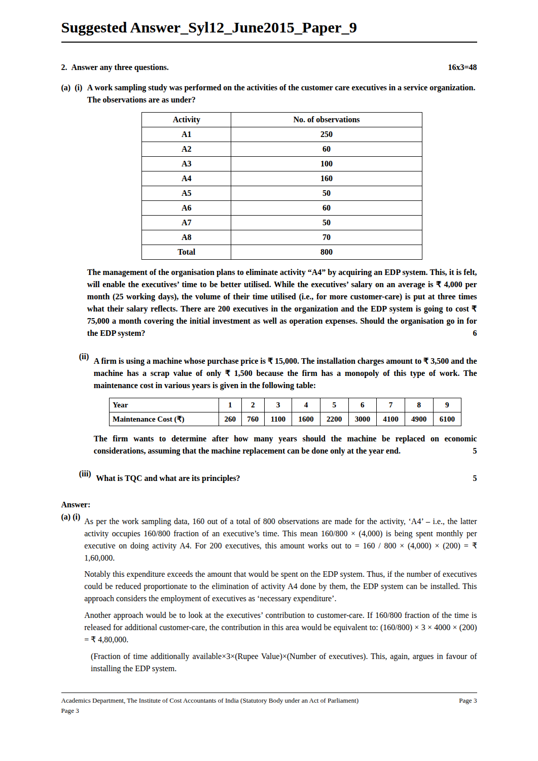Suggested Answer_Syl12_June2015_Paper_9
2. Answer any three questions. 16x3=48
(a) (i)
A work sampling study was performed on the activities of the customer care executives in a service organization. The observations are as under?
| Activity | No. of observations |
| --- | --- |
| A1 | 250 |
| A2 | 60 |
| A3 | 100 |
| A4 | 160 |
| A5 | 50 |
| A6 | 60 |
| A7 | 50 |
| A8 | 70 |
| Total | 800 |
The management of the organisation plans to eliminate activity “A4” by acquiring an EDP system. This, it is felt, will enable the executives’ time to be better utilised. While the executives’ salary on an average is ₹ 4,000 per month (25 working days), the volume of their time utilised (i.e., for more customer-care) is put at three times what their salary reflects. There are 200 executives in the organization and the EDP system is going to cost ₹ 75,000 a month covering the initial investment as well as operation expenses. Should the organisation go in for the EDP system? 6
(ii)
A firm is using a machine whose purchase price is ₹ 15,000. The installation charges amount to ₹ 3,500 and the machine has a scrap value of only ₹ 1,500 because the firm has a monopoly of this type of work. The maintenance cost in various years is given in the following table:
| Year | 1 | 2 | 3 | 4 | 5 | 6 | 7 | 8 | 9 |
| --- | --- | --- | --- | --- | --- | --- | --- | --- | --- |
| Maintenance Cost (₹) | 260 | 760 | 1100 | 1600 | 2200 | 3000 | 4100 | 4900 | 6100 |
The firm wants to determine after how many years should the machine be replaced on economic considerations, assuming that the machine replacement can be done only at the year end. 5
(iii)
What is TQC and what are its principles? 5
Answer:
(a) (i)
As per the work sampling data, 160 out of a total of 800 observations are made for the activity, ‘A4’ – i.e., the latter activity occupies 160/800 fraction of an executive’s time. This mean 160/800 × (4,000) is being spent monthly per executive on doing activity A4. For 200 executives, this amount works out to = 160 / 800 × (4,000) × (200) = ₹ 1,60,000.
Notably this expenditure exceeds the amount that would be spent on the EDP system. Thus, if the number of executives could be reduced proportionate to the elimination of activity A4 done by them, the EDP system can be installed. This approach considers the employment of executives as ‘necessary expenditure’.
Another approach would be to look at the executives’ contribution to customer-care. If 160/800 fraction of the time is released for additional customer-care, the contribution in this area would be equivalent to: (160/800) × 3 × 4000 × (200) = ₹ 4,80,000.
(Fraction of time additionally available×3×(Rupee Value)×(Number of executives). This, again, argues in favour of installing the EDP system.
Academics Department, The Institute of Cost Accountants of India (Statutory Body under an Act of Parliament)
Page 3 Page 3